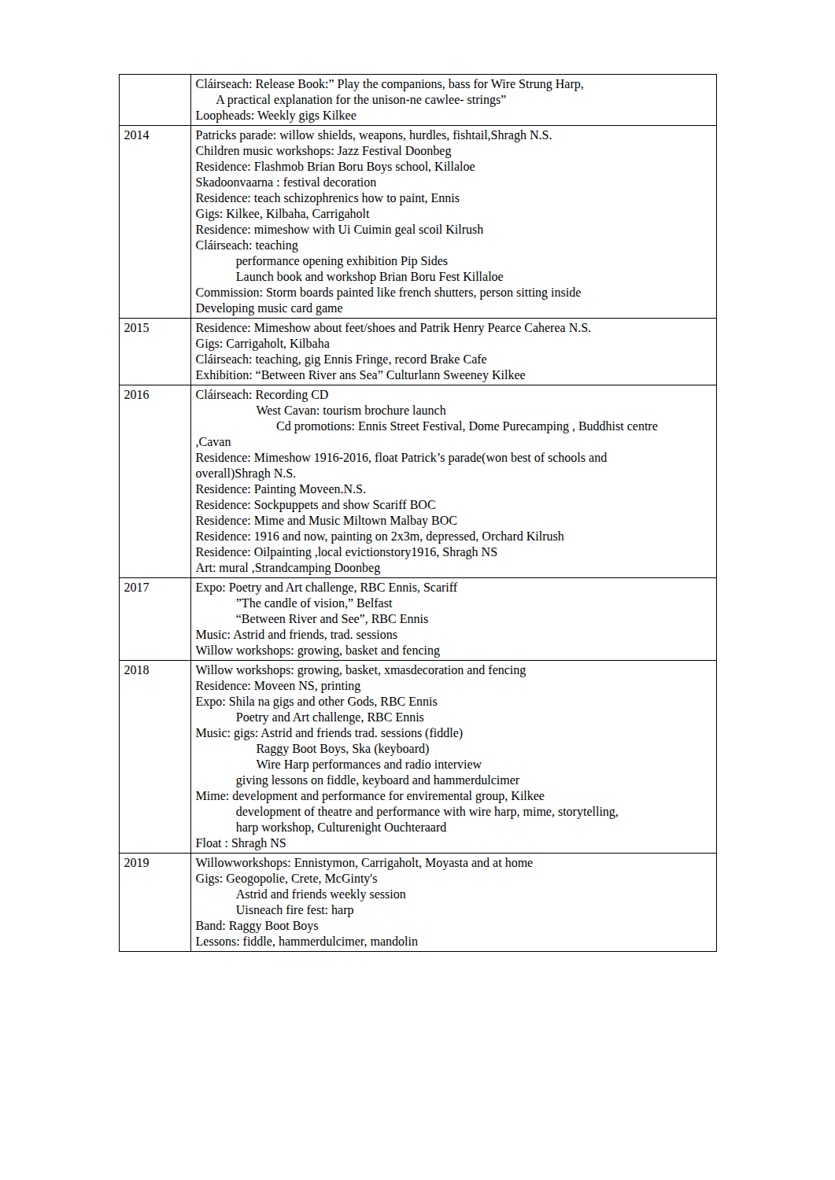| | Cláirseach: Release Book:” Play the companions, bass for Wire Strung Harp, A practical explanation for the unison-ne cawlee- strings” Loopheads: Weekly gigs Kilkee |
| 2014 | Patricks parade: willow shields, weapons, hurdles, fishtail,Shragh N.S. Children music workshops: Jazz Festival Doonbeg Residence: Flashmob Brian Boru Boys school, Killaloe Skadoonvaarna : festival decoration Residence: teach schizophrenics how to paint, Ennis Gigs: Kilkee, Kilbaha, Carrigaholt Residence: mimeshow with Ui Cuimin geal scoil Kilrush Cláirseach: teaching performance opening exhibition Pip Sides Launch book and workshop Brian Boru Fest Killaloe Commission: Storm boards painted like french shutters, person sitting inside Developing music card game |
| 2015 | Residence: Mimeshow about feet/shoes and Patrik Henry Pearce Caherea N.S. Gigs: Carrigaholt, Kilbaha Cláirseach: teaching, gig Ennis Fringe, record Brake Cafe Exhibition: “Between River ans Sea” Culturlann Sweeney Kilkee |
| 2016 | Cláirseach: Recording CD West Cavan: tourism brochure launch Cd promotions: Ennis Street Festival, Dome Purecamping , Buddhist centre ,Cavan Residence: Mimeshow 1916-2016, float Patrick’s parade(won best of schools and overall)Shragh N.S. Residence: Painting Moveen.N.S. Residence: Sockpuppets and show Scariff BOC Residence: Mime and Music Miltown Malbay BOC Residence: 1916 and now, painting on 2x3m, depressed, Orchard Kilrush Residence: Oilpainting ,local evictionstory1916, Shragh NS Art: mural ,Strandcamping Doonbeg |
| 2017 | Expo: Poetry and Art challenge, RBC Ennis, Scariff ”The candle of vision,” Belfast “Between River and See”, RBC Ennis Music: Astrid and friends, trad. sessions Willow workshops: growing, basket and fencing |
| 2018 | Willow workshops: growing, basket, xmasdecoration and fencing Residence: Moveen NS, printing Expo: Shila na gigs and other Gods, RBC Ennis Poetry and Art challenge, RBC Ennis Music: gigs: Astrid and friends trad. sessions (fiddle) Raggy Boot Boys, Ska (keyboard) Wire Harp performances and radio interview giving lessons on fiddle, keyboard and hammerdulcimer Mime: development and performance for enviremental group, Kilkee development of theatre and performance with wire harp, mime, storytelling, harp workshop, Culturenight Ouchteraard Float : Shragh NS |
| 2019 | Willowworkshops: Ennistymon, Carrigaholt, Moyasta and at home Gigs: Geogopolie, Crete, McGinty's Astrid and friends weekly session Uisneach fire fest: harp Band: Raggy Boot Boys Lessons: fiddle, hammerdulcimer, mandolin |